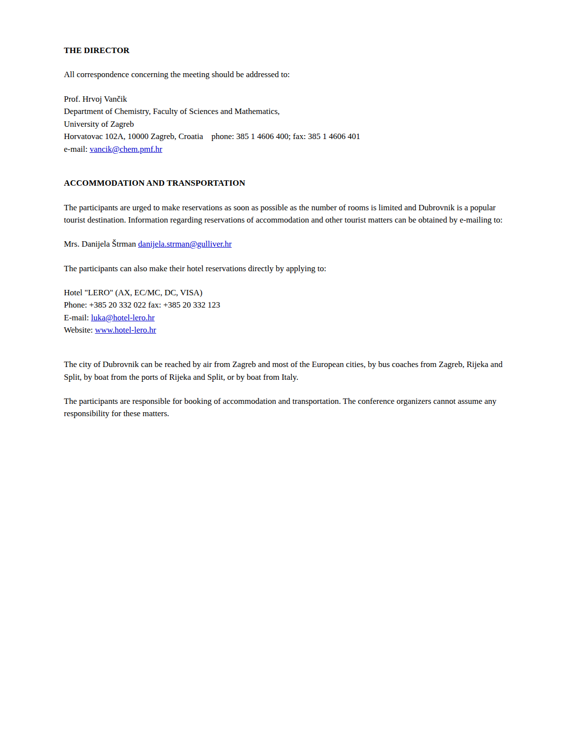THE DIRECTOR
All correspondence concerning the meeting should be addressed to:
Prof. Hrvoj Vančik
Department of Chemistry, Faculty of Sciences and Mathematics,
University of Zagreb
Horvatovac 102A, 10000 Zagreb, Croatia phone: 385 1 4606 400; fax: 385 1 4606 401
e-mail: vancik@chem.pmf.hr
ACCOMMODATION AND TRANSPORTATION
The participants are urged to make reservations as soon as possible as the number of rooms is limited and Dubrovnik is a popular tourist destination. Information regarding reservations of accommodation and other tourist matters can be obtained by e-mailing to:
Mrs. Danijela Štrman danijela.strman@gulliver.hr
The participants can also make their hotel reservations directly by applying to:
Hotel "LERO" (AX, EC/MC, DC, VISA)
Phone: +385 20 332 022 fax: +385 20 332 123
E-mail: luka@hotel-lero.hr
Website: www.hotel-lero.hr
The city of Dubrovnik can be reached by air from Zagreb and most of the European cities, by bus coaches from Zagreb, Rijeka and Split, by boat from the ports of Rijeka and Split, or by boat from Italy.
The participants are responsible for booking of accommodation and transportation. The conference organizers cannot assume any responsibility for these matters.